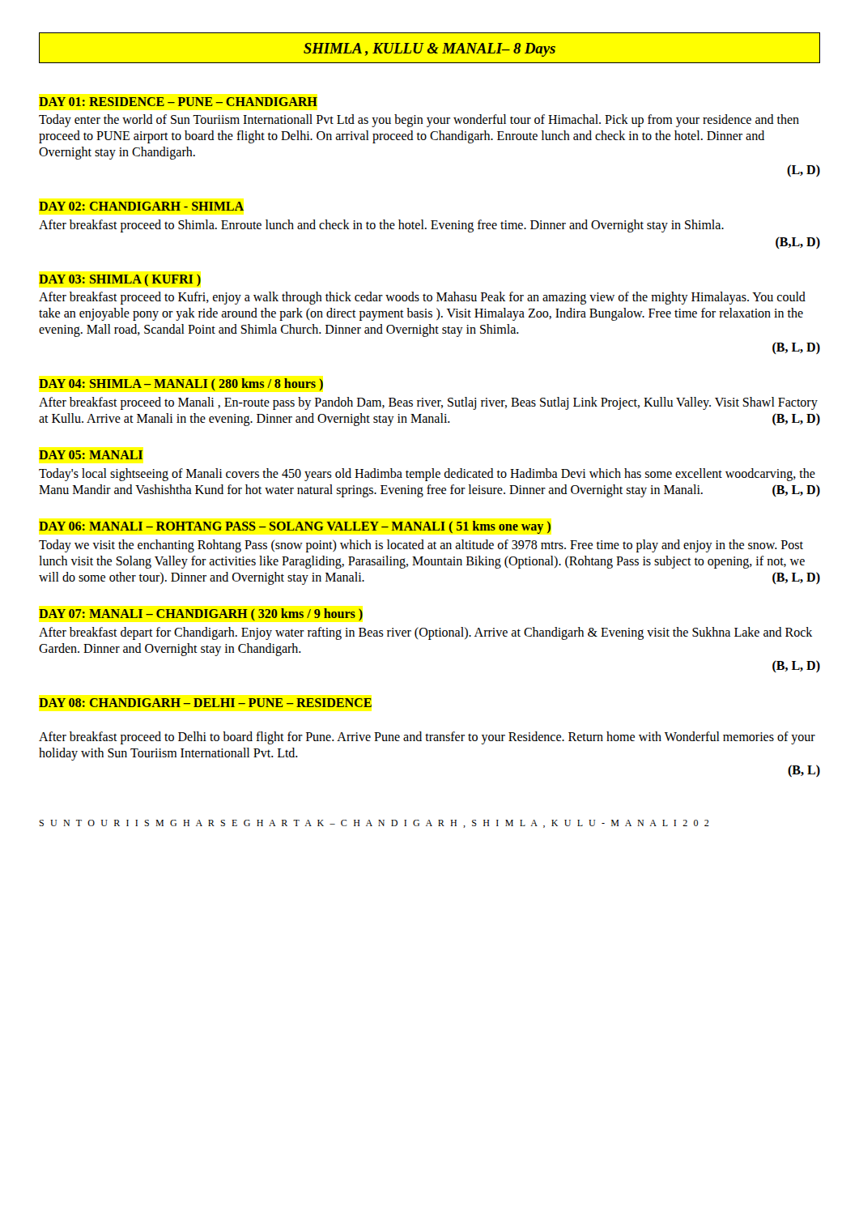SHIMLA , KULLU & MANALI– 8 Days
DAY 01: RESIDENCE – PUNE – CHANDIGARH
Today enter the world of Sun Touriism Internationall Pvt Ltd as you begin your wonderful tour of Himachal. Pick up from your residence and then proceed to PUNE airport to board the flight to Delhi. On arrival proceed to Chandigarh. Enroute lunch and check in to the hotel. Dinner and Overnight stay in Chandigarh.
(L, D)
DAY 02: CHANDIGARH - SHIMLA
After breakfast proceed to Shimla. Enroute lunch and check in to the hotel. Evening free time. Dinner and Overnight stay in Shimla.
(B,L, D)
DAY 03: SHIMLA ( KUFRI )
After breakfast proceed to Kufri, enjoy a walk through thick cedar woods to Mahasu Peak for an amazing view of the mighty Himalayas. You could take an enjoyable pony or yak ride around the park (on direct payment basis ). Visit Himalaya Zoo, Indira Bungalow. Free time for relaxation in the evening. Mall road, Scandal Point and Shimla Church. Dinner and Overnight stay in Shimla.
(B, L, D)
DAY 04: SHIMLA – MANALI ( 280 kms / 8 hours )
After breakfast proceed to Manali , En-route pass by Pandoh Dam, Beas river, Sutlaj river, Beas Sutlaj Link Project, Kullu Valley. Visit Shawl Factory at Kullu. Arrive at Manali in the evening. Dinner and Overnight stay in Manali. (B, L, D)
DAY 05: MANALI
Today's local sightseeing of Manali covers the 450 years old Hadimba temple dedicated to Hadimba Devi which has some excellent woodcarving, the Manu Mandir and Vashishtha Kund for hot water natural springs. Evening free for leisure. Dinner and Overnight stay in Manali. (B, L, D)
DAY 06: MANALI – ROHTANG PASS – SOLANG VALLEY – MANALI ( 51 kms one way )
Today we visit the enchanting Rohtang Pass (snow point) which is located at an altitude of 3978 mtrs. Free time to play and enjoy in the snow. Post lunch visit the Solang Valley for activities like Paragliding, Parasailing, Mountain Biking (Optional). (Rohtang Pass is subject to opening, if not, we will do some other tour). Dinner and Overnight stay in Manali. (B, L, D)
DAY 07: MANALI – CHANDIGARH ( 320 kms / 9 hours )
After breakfast depart for Chandigarh. Enjoy water rafting in Beas river (Optional). Arrive at Chandigarh & Evening visit the Sukhna Lake and Rock Garden. Dinner and Overnight stay in Chandigarh.
(B, L, D)
DAY 08: CHANDIGARH – DELHI – PUNE – RESIDENCE
After breakfast proceed to Delhi to board flight for Pune. Arrive Pune and transfer to your Residence. Return home with Wonderful memories of your holiday with Sun Touriism Internationall Pvt. Ltd.
(B, L)
S U N T O U R I I S M G H A R S E G H A R T A K – C H A N D I G A R H , S H I M L A , K U L U - M A N A L I 2 0 2